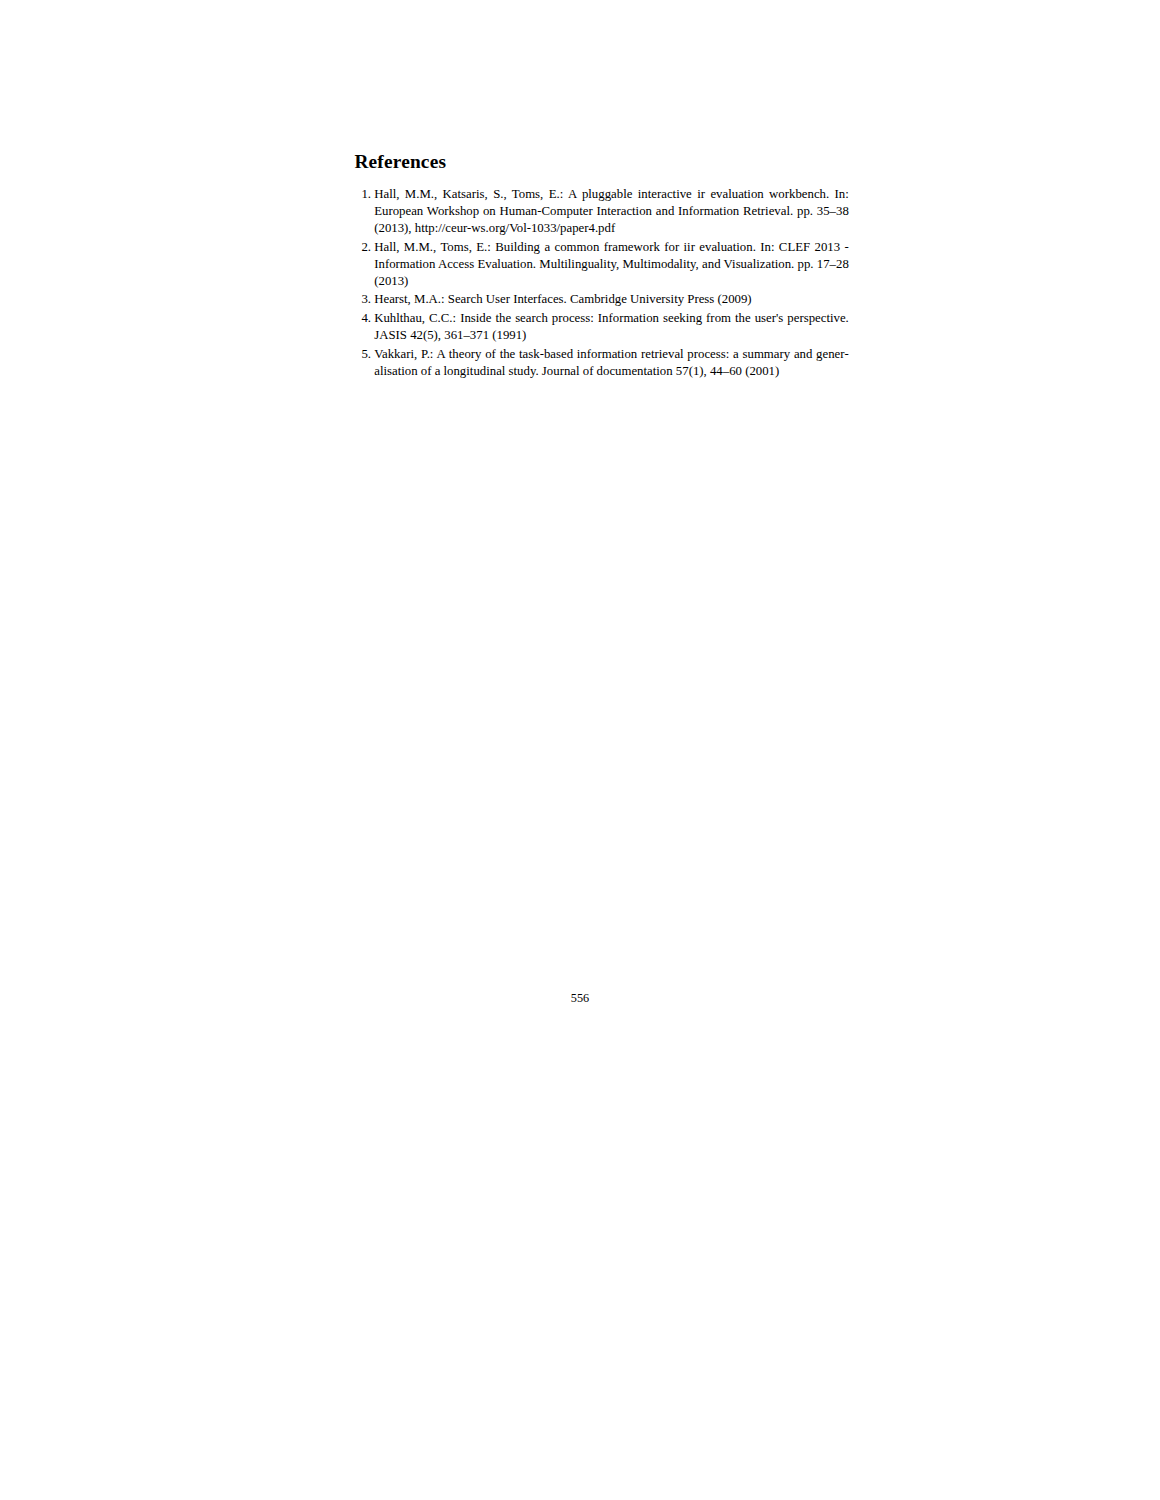References
Hall, M.M., Katsaris, S., Toms, E.: A pluggable interactive ir evaluation workbench. In: European Workshop on Human-Computer Interaction and Information Retrieval. pp. 35–38 (2013), http://ceur-ws.org/Vol-1033/paper4.pdf
Hall, M.M., Toms, E.: Building a common framework for iir evaluation. In: CLEF 2013 - Information Access Evaluation. Multilinguality, Multimodality, and Visualization. pp. 17–28 (2013)
Hearst, M.A.: Search User Interfaces. Cambridge University Press (2009)
Kuhlthau, C.C.: Inside the search process: Information seeking from the user's perspective. JASIS 42(5), 361–371 (1991)
Vakkari, P.: A theory of the task-based information retrieval process: a summary and generalisation of a longitudinal study. Journal of documentation 57(1), 44–60 (2001)
556